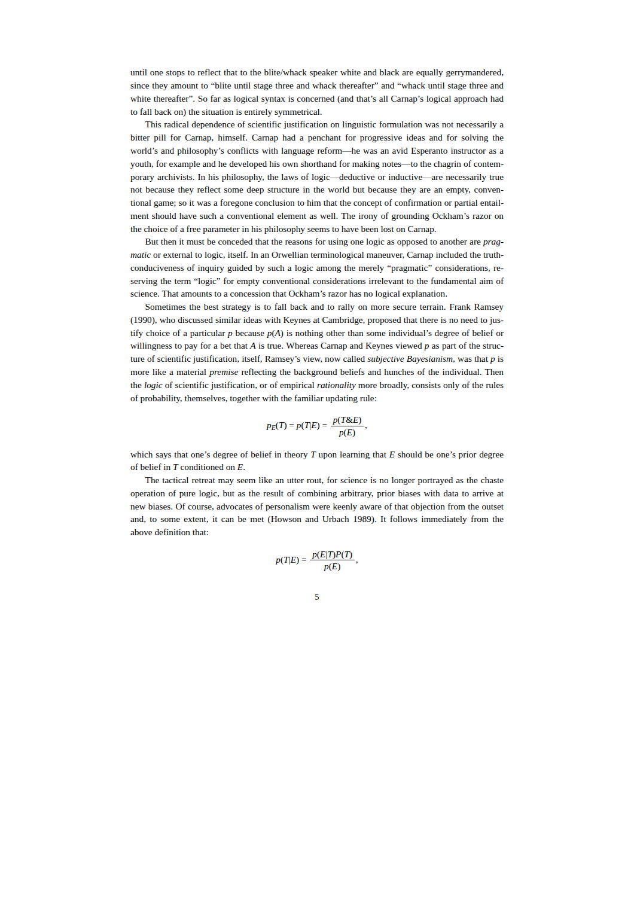until one stops to reflect that to the blite/whack speaker white and black are equally gerrymandered, since they amount to “blite until stage three and whack thereafter” and “whack until stage three and white thereafter”. So far as logical syntax is concerned (and that’s all Carnap’s logical approach had to fall back on) the situation is entirely symmetrical.
This radical dependence of scientific justification on linguistic formulation was not necessarily a bitter pill for Carnap, himself. Carnap had a penchant for progressive ideas and for solving the world’s and philosophy’s conflicts with language reform—he was an avid Esperanto instructor as a youth, for example and he developed his own shorthand for making notes—to the chagrin of contemporary archivists. In his philosophy, the laws of logic—deductive or inductive—are necessarily true not because they reflect some deep structure in the world but because they are an empty, conventional game; so it was a foregone conclusion to him that the concept of confirmation or partial entailment should have such a conventional element as well. The irony of grounding Ockham’s razor on the choice of a free parameter in his philosophy seems to have been lost on Carnap.
But then it must be conceded that the reasons for using one logic as opposed to another are pragmatic or external to logic, itself. In an Orwellian terminological maneuver, Carnap included the truth-conduciveness of inquiry guided by such a logic among the merely “pragmatic” considerations, reserving the term “logic” for empty conventional considerations irrelevant to the fundamental aim of science. That amounts to a concession that Ockham’s razor has no logical explanation.
Sometimes the best strategy is to fall back and to rally on more secure terrain. Frank Ramsey (1990), who discussed similar ideas with Keynes at Cambridge, proposed that there is no need to justify choice of a particular p because p(A) is nothing other than some individual’s degree of belief or willingness to pay for a bet that A is true. Whereas Carnap and Keynes viewed p as part of the structure of scientific justification, itself, Ramsey’s view, now called subjective Bayesianism, was that p is more like a material premise reflecting the background beliefs and hunches of the individual. Then the logic of scientific justification, or of empirical rationality more broadly, consists only of the rules of probability, themselves, together with the familiar updating rule:
pE(T) = p(T|E) = p(T&E) p(E),
which says that one’s degree of belief in theory T upon learning that E should be one’s prior degree of belief in T conditioned on E.
The tactical retreat may seem like an utter rout, for science is no longer portrayed as the chaste operation of pure logic, but as the result of combining arbitrary, prior biases with data to arrive at new biases. Of course, advocates of personalism were keenly aware of that objection from the outset and, to some extent, it can be met (Howson and Urbach 1989). It follows immediately from the above definition that:
p(T|E) = p(E|T)P(T) p(E),
5